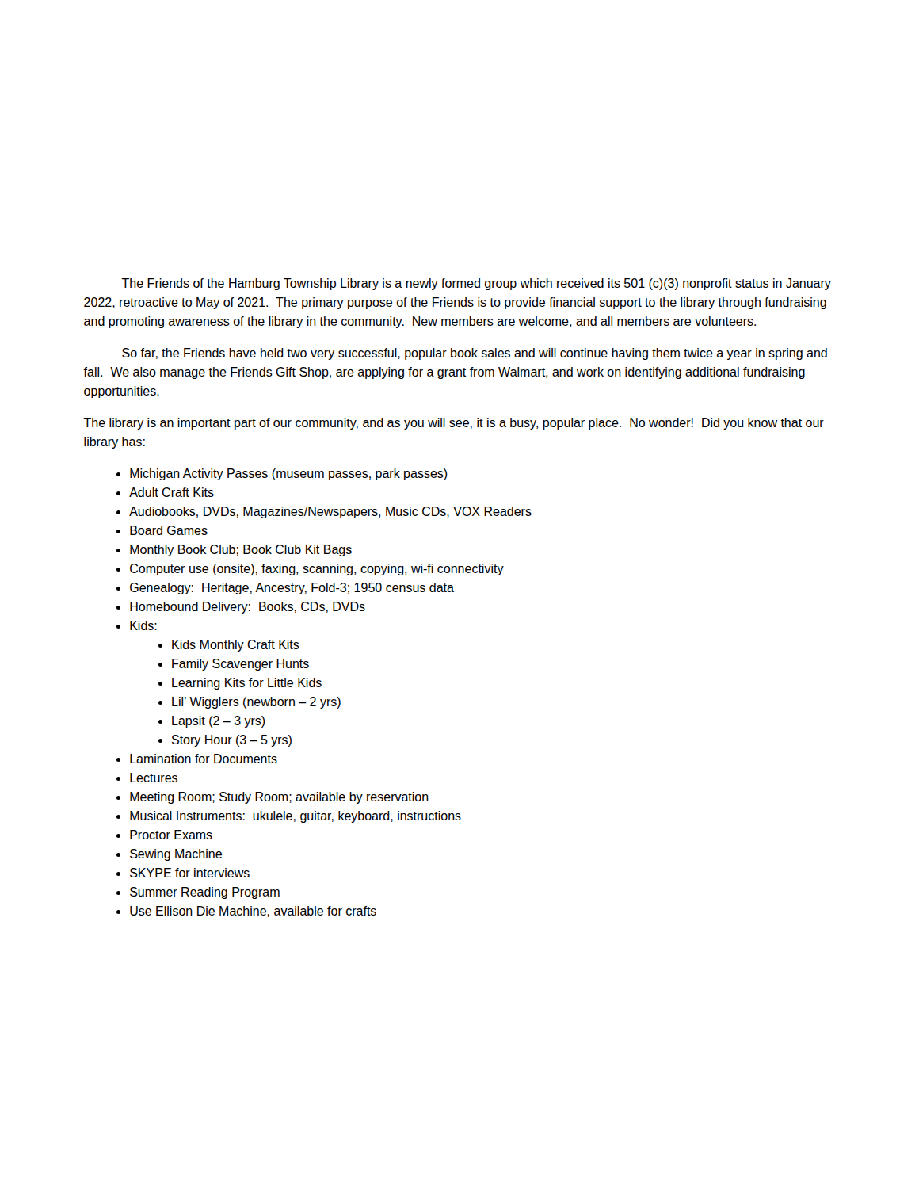The Friends of the Hamburg Township Library is a newly formed group which received its 501 (c)(3) nonprofit status in January 2022, retroactive to May of 2021. The primary purpose of the Friends is to provide financial support to the library through fundraising and promoting awareness of the library in the community. New members are welcome, and all members are volunteers.
So far, the Friends have held two very successful, popular book sales and will continue having them twice a year in spring and fall. We also manage the Friends Gift Shop, are applying for a grant from Walmart, and work on identifying additional fundraising opportunities.
The library is an important part of our community, and as you will see, it is a busy, popular place. No wonder! Did you know that our library has:
Michigan Activity Passes (museum passes, park passes)
Adult Craft Kits
Audiobooks, DVDs, Magazines/Newspapers, Music CDs, VOX Readers
Board Games
Monthly Book Club; Book Club Kit Bags
Computer use (onsite), faxing, scanning, copying, wi-fi connectivity
Genealogy: Heritage, Ancestry, Fold-3; 1950 census data
Homebound Delivery: Books, CDs, DVDs
Kids:
Kids Monthly Craft Kits
Family Scavenger Hunts
Learning Kits for Little Kids
Lil’ Wigglers (newborn – 2 yrs)
Lapsit (2 – 3 yrs)
Story Hour (3 – 5 yrs)
Lamination for Documents
Lectures
Meeting Room; Study Room; available by reservation
Musical Instruments: ukulele, guitar, keyboard, instructions
Proctor Exams
Sewing Machine
SKYPE for interviews
Summer Reading Program
Use Ellison Die Machine, available for crafts